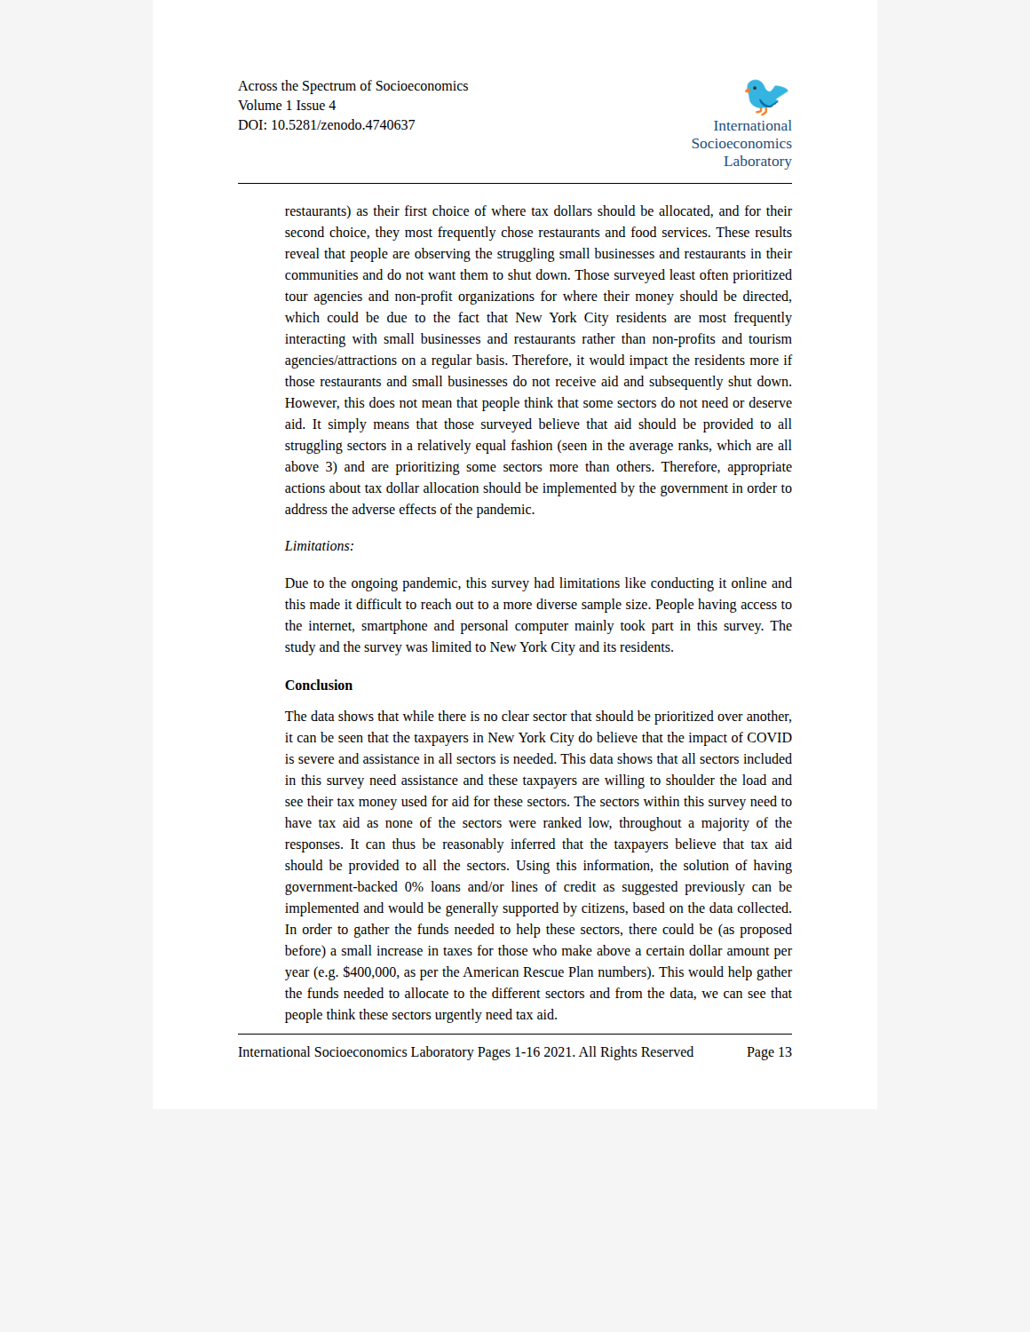Across the Spectrum of Socioeconomics
Volume 1 Issue 4
DOI: 10.5281/zenodo.4740637
🐦 International Socioeconomics Laboratory
restaurants) as their first choice of where tax dollars should be allocated, and for their second choice, they most frequently chose restaurants and food services. These results reveal that people are observing the struggling small businesses and restaurants in their communities and do not want them to shut down. Those surveyed least often prioritized tour agencies and non-profit organizations for where their money should be directed, which could be due to the fact that New York City residents are most frequently interacting with small businesses and restaurants rather than non-profits and tourism agencies/attractions on a regular basis. Therefore, it would impact the residents more if those restaurants and small businesses do not receive aid and subsequently shut down. However, this does not mean that people think that some sectors do not need or deserve aid. It simply means that those surveyed believe that aid should be provided to all struggling sectors in a relatively equal fashion (seen in the average ranks, which are all above 3) and are prioritizing some sectors more than others. Therefore, appropriate actions about tax dollar allocation should be implemented by the government in order to address the adverse effects of the pandemic.
Limitations:
Due to the ongoing pandemic, this survey had limitations like conducting it online and this made it difficult to reach out to a more diverse sample size. People having access to the internet, smartphone and personal computer mainly took part in this survey. The study and the survey was limited to New York City and its residents.
Conclusion
The data shows that while there is no clear sector that should be prioritized over another, it can be seen that the taxpayers in New York City do believe that the impact of COVID is severe and assistance in all sectors is needed. This data shows that all sectors included in this survey need assistance and these taxpayers are willing to shoulder the load and see their tax money used for aid for these sectors. The sectors within this survey need to have tax aid as none of the sectors were ranked low, throughout a majority of the responses. It can thus be reasonably inferred that the taxpayers believe that tax aid should be provided to all the sectors. Using this information, the solution of having government-backed 0% loans and/or lines of credit as suggested previously can be implemented and would be generally supported by citizens, based on the data collected. In order to gather the funds needed to help these sectors, there could be (as proposed before) a small increase in taxes for those who make above a certain dollar amount per year (e.g. $400,000, as per the American Rescue Plan numbers). This would help gather the funds needed to allocate to the different sectors and from the data, we can see that people think these sectors urgently need tax aid.
International Socioeconomics Laboratory Pages 1-16 2021. All Rights Reserved Page 13